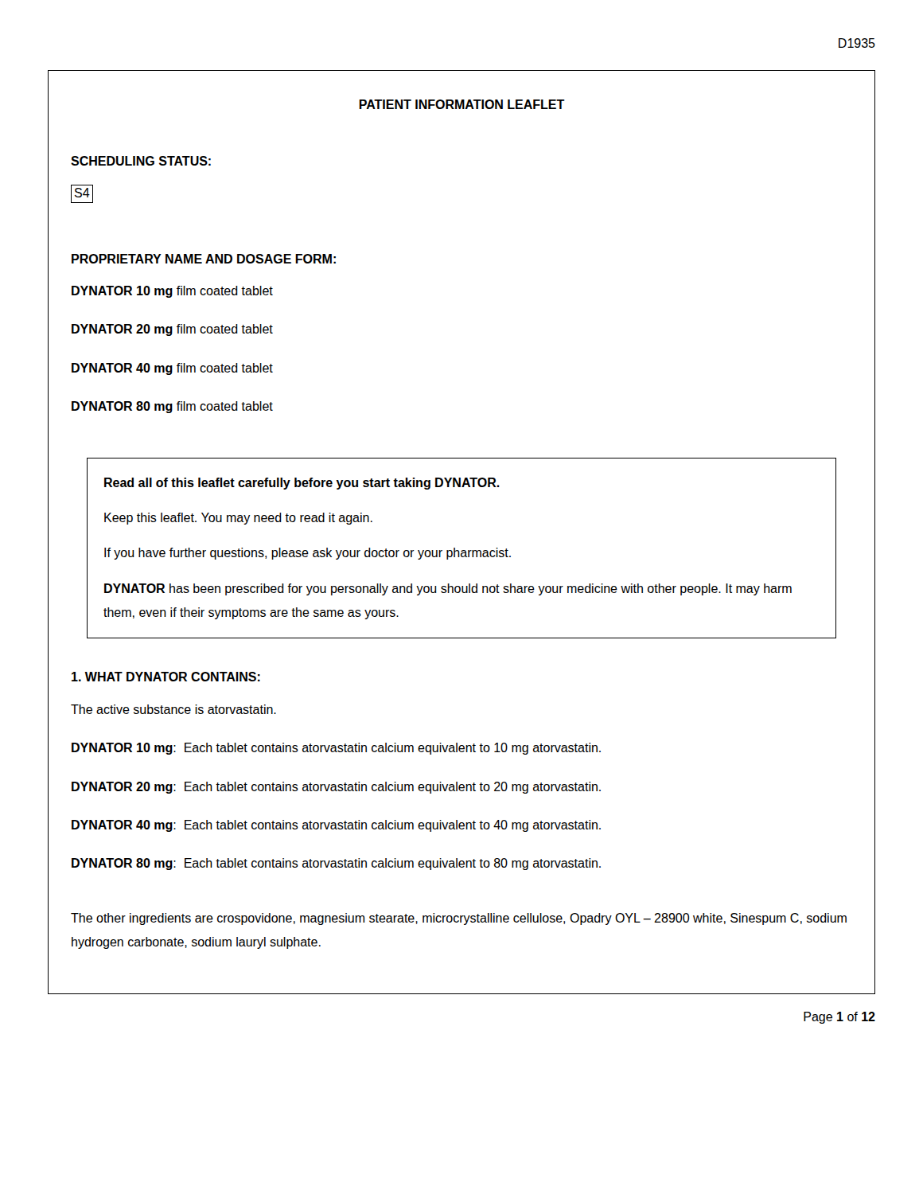D1935
PATIENT INFORMATION LEAFLET
SCHEDULING STATUS:
S4
PROPRIETARY NAME AND DOSAGE FORM:
DYNATOR 10 mg film coated tablet
DYNATOR 20 mg film coated tablet
DYNATOR 40 mg film coated tablet
DYNATOR 80 mg film coated tablet
Read all of this leaflet carefully before you start taking DYNATOR.
Keep this leaflet. You may need to read it again.
If you have further questions, please ask your doctor or your pharmacist.
DYNATOR has been prescribed for you personally and you should not share your medicine with other people. It may harm them, even if their symptoms are the same as yours.
1. WHAT DYNATOR CONTAINS:
The active substance is atorvastatin.
DYNATOR 10 mg: Each tablet contains atorvastatin calcium equivalent to 10 mg atorvastatin.
DYNATOR 20 mg: Each tablet contains atorvastatin calcium equivalent to 20 mg atorvastatin.
DYNATOR 40 mg: Each tablet contains atorvastatin calcium equivalent to 40 mg atorvastatin.
DYNATOR 80 mg: Each tablet contains atorvastatin calcium equivalent to 80 mg atorvastatin.
The other ingredients are crospovidone, magnesium stearate, microcrystalline cellulose, Opadry OYL – 28900 white, Sinespum C, sodium hydrogen carbonate, sodium lauryl sulphate.
Page 1 of 12